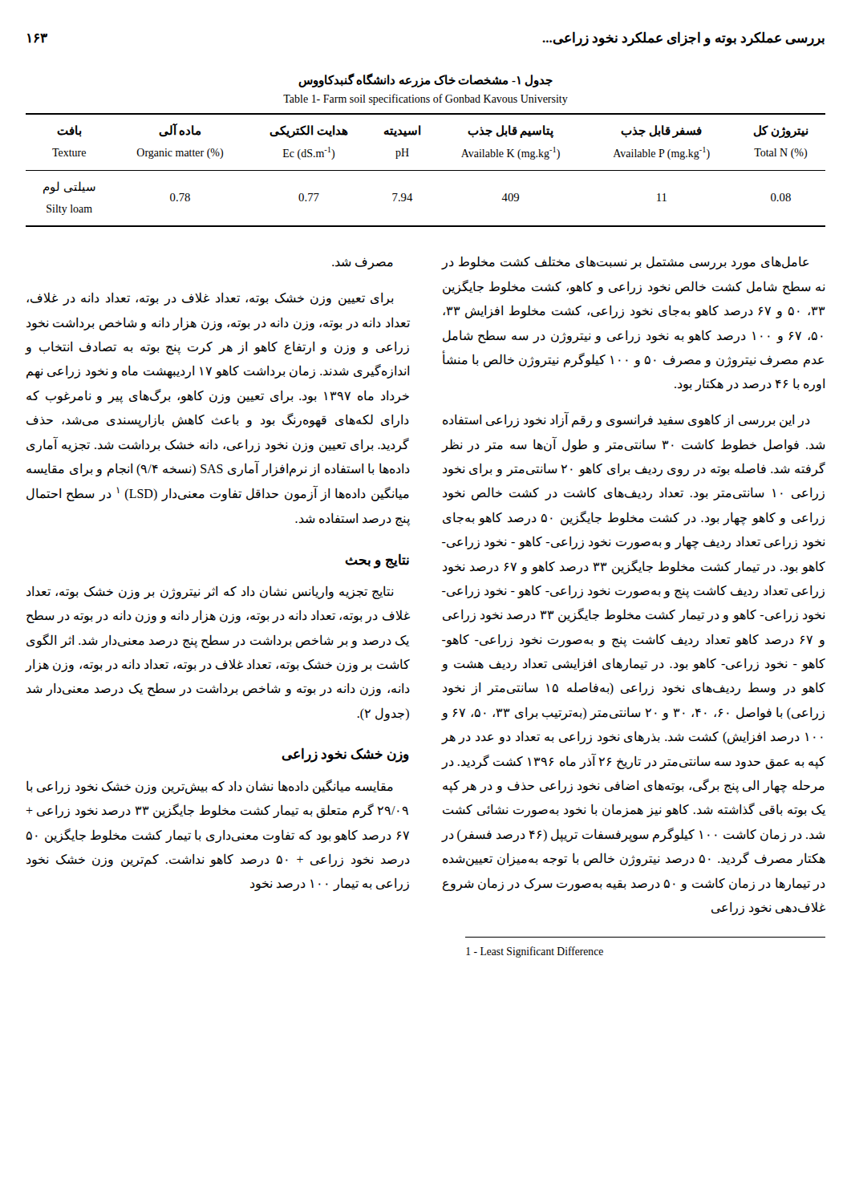۱۶۳ بررسی عملکرد بوته و اجزای عملکرد نخود زراعی...
جدول ۱- مشخصات خاک مزرعه دانشگاه گنبدکاووس Table 1- Farm soil specifications of Gonbad Kavous University
| نیتروژن کل Total N (%) | فسفر قابل جذب Available P (mg.kg -1 ) | پتاسیم قابل جذب Available K (mg.kg -1 ) | اسیدیته pH | هدایت الکتریکی Ec (dS.m -1 ) | ماده آلی Organic matter (%) | بافت Texture |
| --- | --- | --- | --- | --- | --- | --- |
| 0.08 | 11 | 409 | 7.94 | 0.77 | 0.78 | سیلتی لوم Silty loam |
عامل‌های مورد بررسی مشتمل بر نسبت‌های مختلف کشت مخلوط در نه سطح شامل کشت خالص نخود زراعی و کاهو، کشت مخلوط جایگزین ۳۳، ۵۰ و ۶۷ درصد کاهو به‌جای نخود زراعی، کشت مخلوط افزایش ۳۳، ۵۰، ۶۷ و ۱۰۰ درصد کاهو به نخود زراعی و نیتروژن در سه سطح شامل عدم مصرف نیتروژن و مصرف ۵۰ و ۱۰۰ کیلوگرم نیتروژن خالص با منشأ اوره با ۴۶ درصد در هکتار بود.
در این بررسی از کاهوی سفید فرانسوی و رقم آزاد نخود زراعی استفاده شد. فواصل خطوط کاشت ۳۰ سانتی‌متر و طول آن‌ها سه متر در نظر گرفته شد. فاصله بوته در روی ردیف برای کاهو ۲۰ سانتی‌متر و برای نخود زراعی ۱۰ سانتی‌متر بود. تعداد ردیف‌های کاشت در کشت خالص نخود زراعی و کاهو چهار بود. در کشت مخلوط جایگزین ۵۰ درصد کاهو به‌جای نخود زراعی تعداد ردیف چهار و به‌صورت نخود زراعی- کاهو - نخود زراعی- کاهو بود. در تیمار کشت مخلوط جایگزین ۳۳ درصد کاهو و ۶۷ درصد نخود زراعی تعداد ردیف کاشت پنج و به‌صورت نخود زراعی- کاهو - نخود زراعی- نخود زراعی- کاهو و در تیمار کشت مخلوط جایگزین ۳۳ درصد نخود زراعی و ۶۷ درصد کاهو تعداد ردیف کاشت پنج و به‌صورت نخود زراعی- کاهو- کاهو - نخود زراعی- کاهو بود. در تیمارهای افزایشی تعداد ردیف هشت و کاهو در وسط ردیف‌های نخود زراعی (به‌فاصله ۱۵ سانتی‌متر از نخود زراعی) با فواصل ۶۰، ۴۰، ۳۰ و ۲۰ سانتی‌متر (به‌ترتیب برای ۳۳، ۵۰، ۶۷ و ۱۰۰ درصد افزایش) کشت شد. بذرهای نخود زراعی به تعداد دو عدد در هر کپه به عمق حدود سه سانتی‌متر در تاریخ ۲۶ آذر ماه ۱۳۹۶ کشت گردید. در مرحله چهار الی پنج برگی، بوته‌های اضافی نخود زراعی حذف و در هر کپه یک بوته باقی گذاشته شد. کاهو نیز همزمان با نخود به‌صورت نشائی کشت شد. در زمان کاشت ۱۰۰ کیلوگرم سوپرفسفات تریپل (۴۶ درصد فسفر) در هکتار مصرف گردید. ۵۰ درصد نیتروژن خالص با توجه به‌میزان تعیین‌شده در تیمارها در زمان کاشت و ۵۰ درصد بقیه به‌صورت سرک در زمان شروع غلاف‌دهی نخود زراعی
مصرف شد.
برای تعیین وزن خشک بوته، تعداد غلاف در بوته، تعداد دانه در غلاف، تعداد دانه در بوته، وزن دانه در بوته، وزن هزار دانه و شاخص برداشت نخود زراعی و وزن و ارتفاع کاهو از هر کرت پنج بوته به تصادف انتخاب و اندازه‌گیری شدند. زمان برداشت کاهو ۱۷ اردیبهشت ماه و نخود زراعی نهم خرداد ماه ۱۳۹۷ بود. برای تعیین وزن کاهو، برگ‌های پیر و نامرغوب که دارای لکه‌های قهوه‌رنگ بود و باعث کاهش بازارپسندی می‌شد، حذف گردید. برای تعیین وزن نخود زراعی، دانه خشک برداشت شد. تجزیه آماری داده‌ها با استفاده از نرم‌افزار آماری SAS (نسخه ۹/۴) انجام و برای مقایسه میانگین داده‌ها از آزمون حداقل تفاوت معنی‌دار (LSD) ۱ در سطح احتمال پنج درصد استفاده شد.
نتایج و بحث
نتایج تجزیه واریانس نشان داد که اثر نیتروژن بر وزن خشک بوته، تعداد غلاف در بوته، تعداد دانه در بوته، وزن هزار دانه و وزن دانه در بوته در سطح یک درصد و بر شاخص برداشت در سطح پنج درصد معنی‌دار شد. اثر الگوی کاشت بر وزن خشک بوته، تعداد غلاف در بوته، تعداد دانه در بوته، وزن هزار دانه، وزن دانه در بوته و شاخص برداشت در سطح یک درصد معنی‌دار شد (جدول ۲).
وزن خشک نخود زراعی
مقایسه میانگین داده‌ها نشان داد که بیش‌ترین وزن خشک نخود زراعی با ۲۹/۰۹ گرم متعلق به تیمار کشت مخلوط جایگزین ۳۳ درصد نخود زراعی + ۶۷ درصد کاهو بود که تفاوت معنی‌داری با تیمار کشت مخلوط جایگزین ۵۰ درصد نخود زراعی + ۵۰ درصد کاهو نداشت. کم‌ترین وزن خشک نخود زراعی به تیمار ۱۰۰ درصد نخود
1 - Least Significant Difference